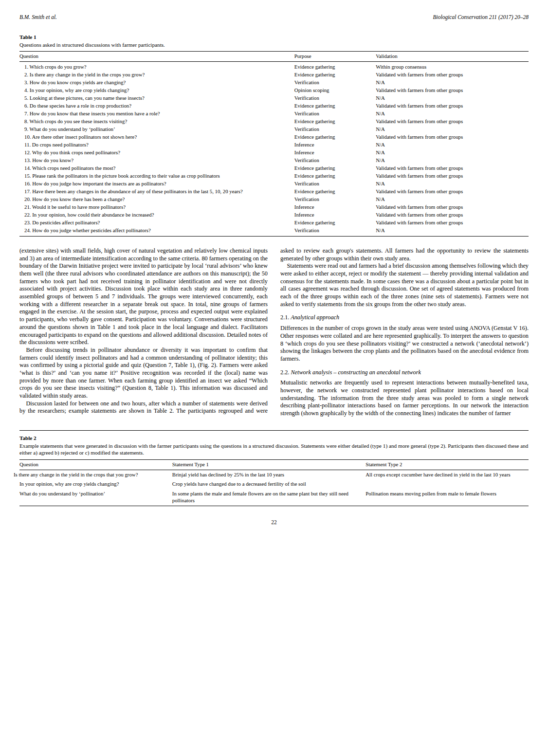B.M. Smith et al. Biological Conservation 211 (2017) 20–28
Table 1
Questions asked in structured discussions with farmer participants.
| Question | Purpose | Validation |
| --- | --- | --- |
| 1. Which crops do you grow? | Evidence gathering | Within group consensus |
| 2. Is there any change in the yield in the crops you grow? | Evidence gathering | Validated with farmers from other groups |
| 3. How do you know crops yields are changing? | Verification | N/A |
| 4. In your opinion, why are crop yields changing? | Opinion scoping | Validated with farmers from other groups |
| 5. Looking at these pictures, can you name these insects? | Verification | N/A |
| 6. Do these species have a role in crop production? | Evidence gathering | Validated with farmers from other groups |
| 7. How do you know that these insects you mention have a role? | Verification | N/A |
| 8. Which crops do you see these insects visiting? | Evidence gathering | Validated with farmers from other groups |
| 9. What do you understand by ‘pollination’ | Verification | N/A |
| 10. Are there other insect pollinators not shown here? | Evidence gathering | Validated with farmers from other groups |
| 11. Do crops need pollinators? | Inference | N/A |
| 12. Why do you think crops need pollinators? | Inference | N/A |
| 13. How do you know? | Verification | N/A |
| 14. Which crops need pollinators the most? | Evidence gathering | Validated with farmers from other groups |
| 15. Please rank the pollinators in the picture book according to their value as crop pollinators | Evidence gathering | Validated with farmers from other groups |
| 16. How do you judge how important the insects are as pollinators? | Verification | N/A |
| 17. Have there been any changes in the abundance of any of these pollinators in the last 5, 10, 20 years? | Evidence gathering | Validated with farmers from other groups |
| 20. How do you know there has been a change? | Verification | N/A |
| 21. Would it be useful to have more pollinators? | Inference | Validated with farmers from other groups |
| 22. In your opinion, how could their abundance be increased? | Inference | Validated with farmers from other groups |
| 23. Do pesticides affect pollinators? | Evidence gathering | Validated with farmers from other groups |
| 24. How do you judge whether pesticides affect pollinators? | Verification | N/A |
(extensive sites) with small fields, high cover of natural vegetation and relatively low chemical inputs and 3) an area of intermediate intensification according to the same criteria. 80 farmers operating on the boundary of the Darwin Initiative project were invited to participate by local ‘rural advisors’ who knew them well (the three rural advisors who coordinated attendance are authors on this manuscript); the 50 farmers who took part had not received training in pollinator identification and were not directly associated with project activities. Discussion took place within each study area in three randomly assembled groups of between 5 and 7 individuals. The groups were interviewed concurrently, each working with a different researcher in a separate break out space. In total, nine groups of farmers engaged in the exercise. At the session start, the purpose, process and expected output were explained to participants, who verbally gave consent. Participation was voluntary. Conversations were structured around the questions shown in Table 1 and took place in the local language and dialect. Facilitators encouraged participants to expand on the questions and allowed additional discussion. Detailed notes of the discussions were scribed.
Before discussing trends in pollinator abundance or diversity it was important to confirm that farmers could identify insect pollinators and had a common understanding of pollinator identity; this was confirmed by using a pictorial guide and quiz (Question 7, Table 1), (Fig. 2). Farmers were asked ‘what is this?’ and ‘can you name it?’ Positive recognition was recorded if the (local) name was provided by more than one farmer. When each farming group identified an insect we asked “Which crops do you see these insects visiting?” (Question 8, Table 1). This information was discussed and validated within study areas.
Discussion lasted for between one and two hours, after which a number of statements were derived by the researchers; example statements are shown in Table 2. The participants regrouped and were asked to review each group's statements. All farmers had the opportunity to review the statements generated by other groups within their own study area.
Statements were read out and farmers had a brief discussion among themselves following which they were asked to either accept, reject or modify the statement — thereby providing internal validation and consensus for the statements made. In some cases there was a discussion about a particular point but in all cases agreement was reached through discussion. One set of agreed statements was produced from each of the three groups within each of the three zones (nine sets of statements). Farmers were not asked to verify statements from the six groups from the other two study areas.
2.1. Analytical approach
Differences in the number of crops grown in the study areas were tested using ANOVA (Genstat V 16). Other responses were collated and are here represented graphically. To interpret the answers to question 8 ‘which crops do you see these pollinators visiting?’ we constructed a network (‘anecdotal network’) showing the linkages between the crop plants and the pollinators based on the anecdotal evidence from farmers.
2.2. Network analysis – constructing an anecdotal network
Mutualistic networks are frequently used to represent interactions between mutually-benefited taxa, however, the network we constructed represented plant pollinator interactions based on local understanding. The information from the three study areas was pooled to form a single network describing plant-pollinator interactions based on farmer perceptions. In our network the interaction strength (shown graphically by the width of the connecting lines) indicates the number of farmer
Table 2
Example statements that were generated in discussion with the farmer participants using the questions in a structured discussion. Statements were either detailed (type 1) and more general (type 2). Participants then discussed these and either a) agreed b) rejected or c) modified the statements.
| Question | Statement Type 1 | Statement Type 2 |
| --- | --- | --- |
| Is there any change in the yield in the crops that you grow? | Brinjal yield has declined by 25% in the last 10 years | All crops except cucumber have declined in yield in the last 10 years |
| In your opinion, why are crop yields changing? | Crop yields have changed due to a decreased fertility of the soil | |
| What do you understand by ‘pollination’ | In some plants the male and female flowers are on the same plant but they still need pollinators | Pollination means moving pollen from male to female flowers |
22